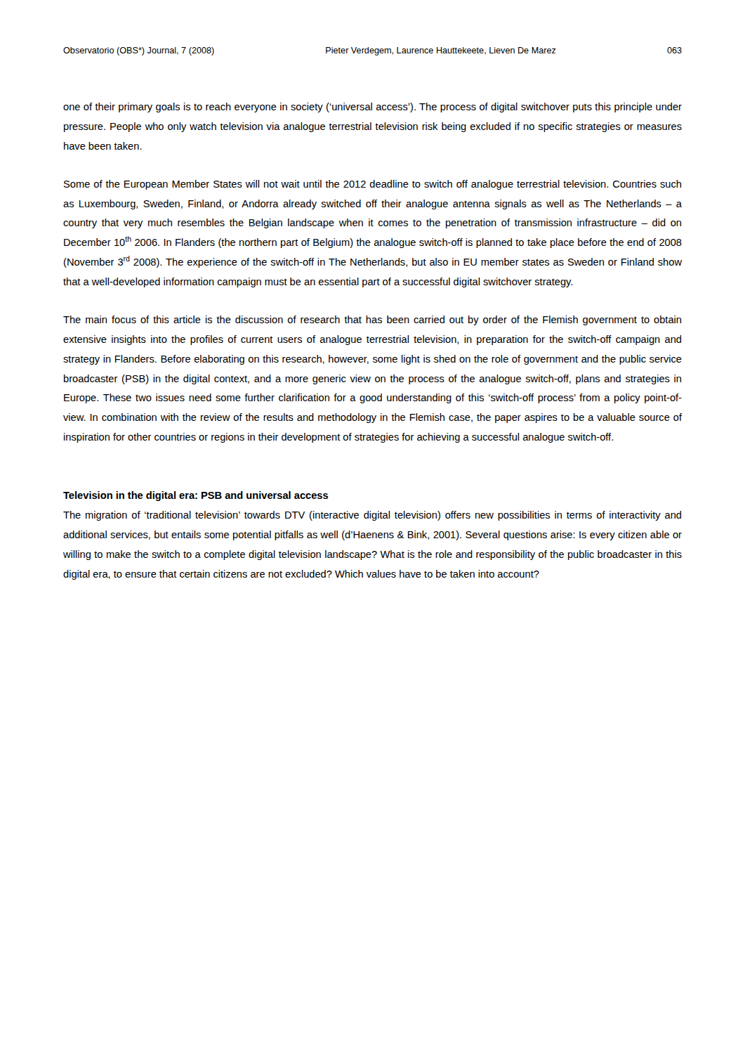Observatorio (OBS*) Journal, 7 (2008) Pieter Verdegem, Laurence Hauttekeete, Lieven De Marez 063
one of their primary goals is to reach everyone in society (‘universal access’). The process of digital switchover puts this principle under pressure. People who only watch television via analogue terrestrial television risk being excluded if no specific strategies or measures have been taken.
Some of the European Member States will not wait until the 2012 deadline to switch off analogue terrestrial television. Countries such as Luxembourg, Sweden, Finland, or Andorra already switched off their analogue antenna signals as well as The Netherlands – a country that very much resembles the Belgian landscape when it comes to the penetration of transmission infrastructure – did on December 10th 2006. In Flanders (the northern part of Belgium) the analogue switch-off is planned to take place before the end of 2008 (November 3rd 2008). The experience of the switch-off in The Netherlands, but also in EU member states as Sweden or Finland show that a well-developed information campaign must be an essential part of a successful digital switchover strategy.
The main focus of this article is the discussion of research that has been carried out by order of the Flemish government to obtain extensive insights into the profiles of current users of analogue terrestrial television, in preparation for the switch-off campaign and strategy in Flanders. Before elaborating on this research, however, some light is shed on the role of government and the public service broadcaster (PSB) in the digital context, and a more generic view on the process of the analogue switch-off, plans and strategies in Europe. These two issues need some further clarification for a good understanding of this ‘switch-off process’ from a policy point-of-view. In combination with the review of the results and methodology in the Flemish case, the paper aspires to be a valuable source of inspiration for other countries or regions in their development of strategies for achieving a successful analogue switch-off.
Television in the digital era: PSB and universal access
The migration of ‘traditional television’ towards DTV (interactive digital television) offers new possibilities in terms of interactivity and additional services, but entails some potential pitfalls as well (d’Haenens & Bink, 2001). Several questions arise: Is every citizen able or willing to make the switch to a complete digital television landscape? What is the role and responsibility of the public broadcaster in this digital era, to ensure that certain citizens are not excluded? Which values have to be taken into account?